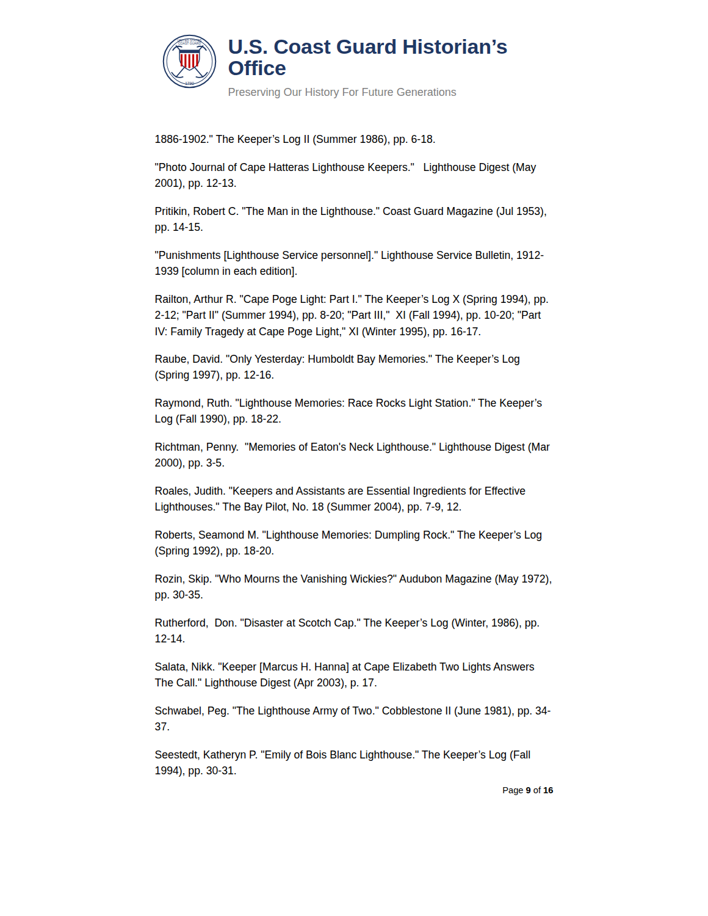1790 UNITED STATES COAST GUARD
U.S. Coast Guard Historian’s Office
Preserving Our History For Future Generations
1886-1902." The Keeper’s Log II (Summer 1986), pp. 6-18.
"Photo Journal of Cape Hatteras Lighthouse Keepers." Lighthouse Digest (May 2001), pp. 12-13.
Pritikin, Robert C. "The Man in the Lighthouse." Coast Guard Magazine (Jul 1953), pp. 14-15.
"Punishments [Lighthouse Service personnel]." Lighthouse Service Bulletin, 1912-1939 [column in each edition].
Railton, Arthur R. "Cape Poge Light: Part I." The Keeper’s Log X (Spring 1994), pp. 2-12; "Part II" (Summer 1994), pp. 8-20; "Part III," XI (Fall 1994), pp. 10-20; "Part IV: Family Tragedy at Cape Poge Light," XI (Winter 1995), pp. 16-17.
Raube, David. "Only Yesterday: Humboldt Bay Memories." The Keeper’s Log (Spring 1997), pp. 12-16.
Raymond, Ruth. "Lighthouse Memories: Race Rocks Light Station." The Keeper’s Log (Fall 1990), pp. 18-22.
Richtman, Penny. "Memories of Eaton's Neck Lighthouse." Lighthouse Digest (Mar 2000), pp. 3-5.
Roales, Judith. "Keepers and Assistants are Essential Ingredients for Effective Lighthouses." The Bay Pilot, No. 18 (Summer 2004), pp. 7-9, 12.
Roberts, Seamond M. "Lighthouse Memories: Dumpling Rock." The Keeper’s Log (Spring 1992), pp. 18-20.
Rozin, Skip. "Who Mourns the Vanishing Wickies?" Audubon Magazine (May 1972), pp. 30-35.
Rutherford, Don. "Disaster at Scotch Cap." The Keeper’s Log (Winter, 1986), pp. 12-14.
Salata, Nikk. "Keeper [Marcus H. Hanna] at Cape Elizabeth Two Lights Answers The Call." Lighthouse Digest (Apr 2003), p. 17.
Schwabel, Peg. "The Lighthouse Army of Two." Cobblestone II (June 1981), pp. 34-37.
Seestedt, Katheryn P. "Emily of Bois Blanc Lighthouse." The Keeper’s Log (Fall 1994), pp. 30-31.
Page 9 of 16